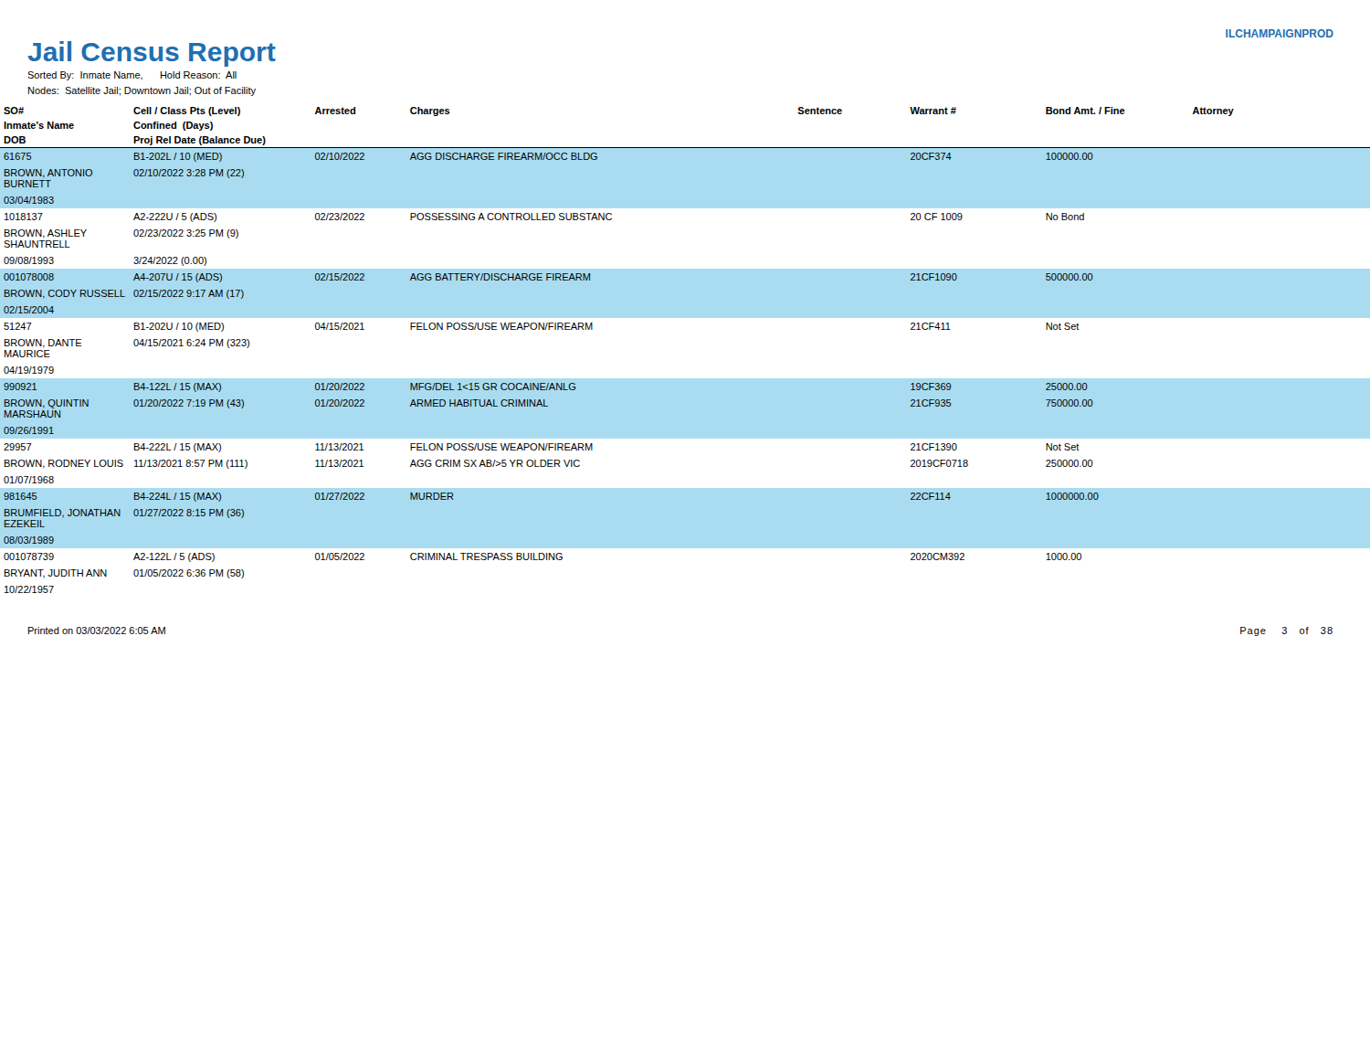ILCHAMPAIGNPROD
Jail Census Report
Sorted By: Inmate Name, Hold Reason: All
Nodes: Satellite Jail; Downtown Jail; Out of Facility
| SO# | Cell / Class Pts (Level) | Arrested | Charges | Sentence | Warrant # | Bond Amt. / Fine | Attorney |
| --- | --- | --- | --- | --- | --- | --- | --- |
| Inmate's Name | Confined (Days) | | | | | | |
| DOB | Proj Rel Date (Balance Due) | | | | | | |
| 61675 | B1-202L / 10 (MED) | 02/10/2022 | AGG DISCHARGE FIREARM/OCC BLDG | | 20CF374 | 100000.00 | |
| BROWN, ANTONIO BURNETT | 02/10/2022 3:28 PM (22) | | | | | | |
| 03/04/1983 | | | | | | | |
| 1018137 | A2-222U / 5 (ADS) | 02/23/2022 | POSSESSING A CONTROLLED SUBSTANC | | 20 CF 1009 | No Bond | |
| BROWN, ASHLEY SHAUNTRELL | 02/23/2022 3:25 PM (9) | | | | | | |
| 09/08/1993 | 3/24/2022 (0.00) | | | | | | |
| 001078008 | A4-207U / 15 (ADS) | 02/15/2022 | AGG BATTERY/DISCHARGE FIREARM | | 21CF1090 | 500000.00 | |
| BROWN, CODY RUSSELL | 02/15/2022 9:17 AM (17) | | | | | | |
| 02/15/2004 | | | | | | | |
| 51247 | B1-202U / 10 (MED) | 04/15/2021 | FELON POSS/USE WEAPON/FIREARM | | 21CF411 | Not Set | |
| BROWN, DANTE MAURICE | 04/15/2021 6:24 PM (323) | | | | | | |
| 04/19/1979 | | | | | | | |
| 990921 | B4-122L / 15 (MAX) | 01/20/2022 | MFG/DEL 1<15 GR COCAINE/ANLG | | 19CF369 | 25000.00 | |
| BROWN, QUINTIN MARSHAUN | 01/20/2022 7:19 PM (43) | 01/20/2022 | ARMED HABITUAL CRIMINAL | | 21CF935 | 750000.00 | |
| 09/26/1991 | | | | | | | |
| 29957 | B4-222L / 15 (MAX) | 11/13/2021 | FELON POSS/USE WEAPON/FIREARM | | 21CF1390 | Not Set | |
| BROWN, RODNEY LOUIS | 11/13/2021 8:57 PM (111) | 11/13/2021 | AGG CRIM SX AB/>5 YR OLDER VIC | | 2019CF0718 | 250000.00 | |
| 01/07/1968 | | | | | | | |
| 981645 | B4-224L / 15 (MAX) | 01/27/2022 | MURDER | | 22CF114 | 1000000.00 | |
| BRUMFIELD, JONATHAN EZEKEIL | 01/27/2022 8:15 PM (36) | | | | | | |
| 08/03/1989 | | | | | | | |
| 001078739 | A2-122L / 5 (ADS) | 01/05/2022 | CRIMINAL TRESPASS BUILDING | | 2020CM392 | 1000.00 | |
| BRYANT, JUDITH ANN | 01/05/2022 6:36 PM (58) | | | | | | |
| 10/22/1957 | | | | | | | |
Printed on 03/03/2022 6:05 AM
Page 3 of 38